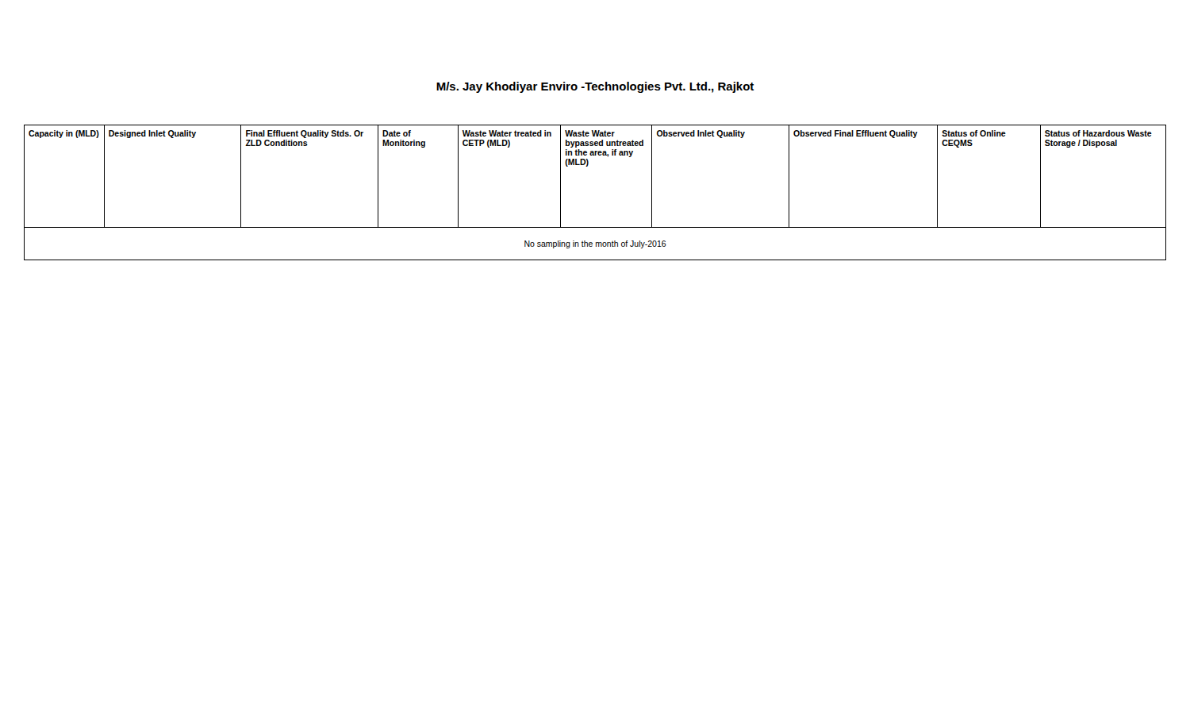M/s. Jay Khodiyar Enviro -Technologies Pvt. Ltd., Rajkot
| Capacity in (MLD) | Designed Inlet Quality | Final Effluent Quality Stds. Or ZLD Conditions | Date of Monitoring | Waste Water treated in CETP (MLD) | Waste Water bypassed untreated in the area, if any (MLD) | Observed Inlet Quality | Observed Final Effluent Quality | Status of Online CEQMS | Status of Hazardous Waste Storage / Disposal |
| --- | --- | --- | --- | --- | --- | --- | --- | --- | --- |
| No sampling in the month of July-2016 |